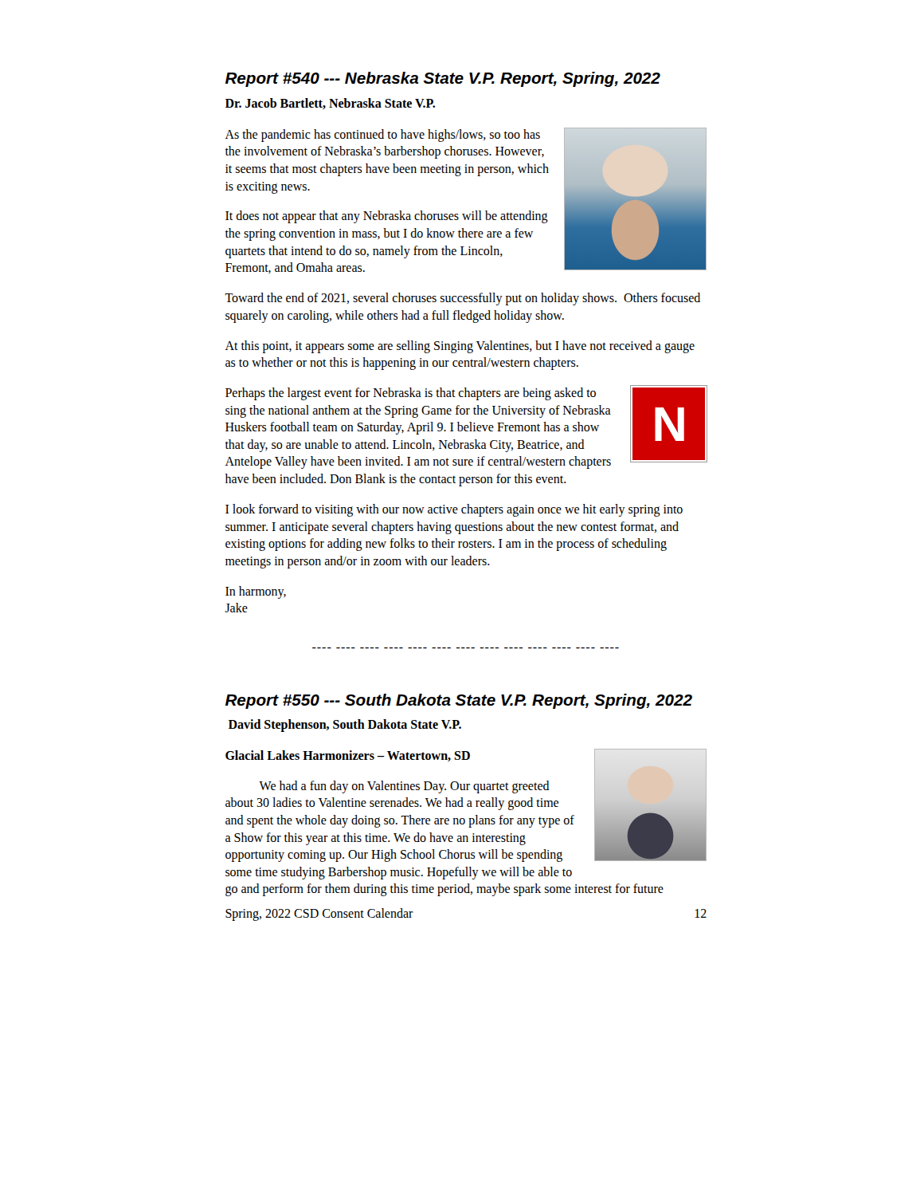Report #540 --- Nebraska State V.P. Report, Spring, 2022
Dr. Jacob Bartlett, Nebraska State V.P.
As the pandemic has continued to have highs/lows, so too has the involvement of Nebraska’s barbershop choruses. However, it seems that most chapters have been meeting in person, which is exciting news.
It does not appear that any Nebraska choruses will be attending the spring convention in mass, but I do know there are a few quartets that intend to do so, namely from the Lincoln, Fremont, and Omaha areas.
Toward the end of 2021, several choruses successfully put on holiday shows. Others focused squarely on caroling, while others had a full fledged holiday show.
At this point, it appears some are selling Singing Valentines, but I have not received a gauge as to whether or not this is happening in our central/western chapters.
N
Perhaps the largest event for Nebraska is that chapters are being asked to sing the national anthem at the Spring Game for the University of Nebraska Huskers football team on Saturday, April 9. I believe Fremont has a show that day, so are unable to attend. Lincoln, Nebraska City, Beatrice, and Antelope Valley have been invited. I am not sure if central/western chapters have been included. Don Blank is the contact person for this event.
I look forward to visiting with our now active chapters again once we hit early spring into summer. I anticipate several chapters having questions about the new contest format, and existing options for adding new folks to their rosters. I am in the process of scheduling meetings in person and/or in zoom with our leaders.
In harmony,
Jake
---- ---- ---- ---- ---- ---- ---- ---- ---- ---- ---- ---- ----
Report #550 --- South Dakota State V.P. Report, Spring, 2022
David Stephenson, South Dakota State V.P.
Glacial Lakes Harmonizers – Watertown, SD
We had a fun day on Valentines Day. Our quartet greeted about 30 ladies to Valentine serenades. We had a really good time and spent the whole day doing so. There are no plans for any type of a Show for this year at this time. We do have an interesting opportunity coming up. Our High School Chorus will be spending some time studying Barbershop music. Hopefully we will be able to go and perform for them during this time period, maybe spark some interest for future
Spring, 2022 CSD Consent Calendar 12